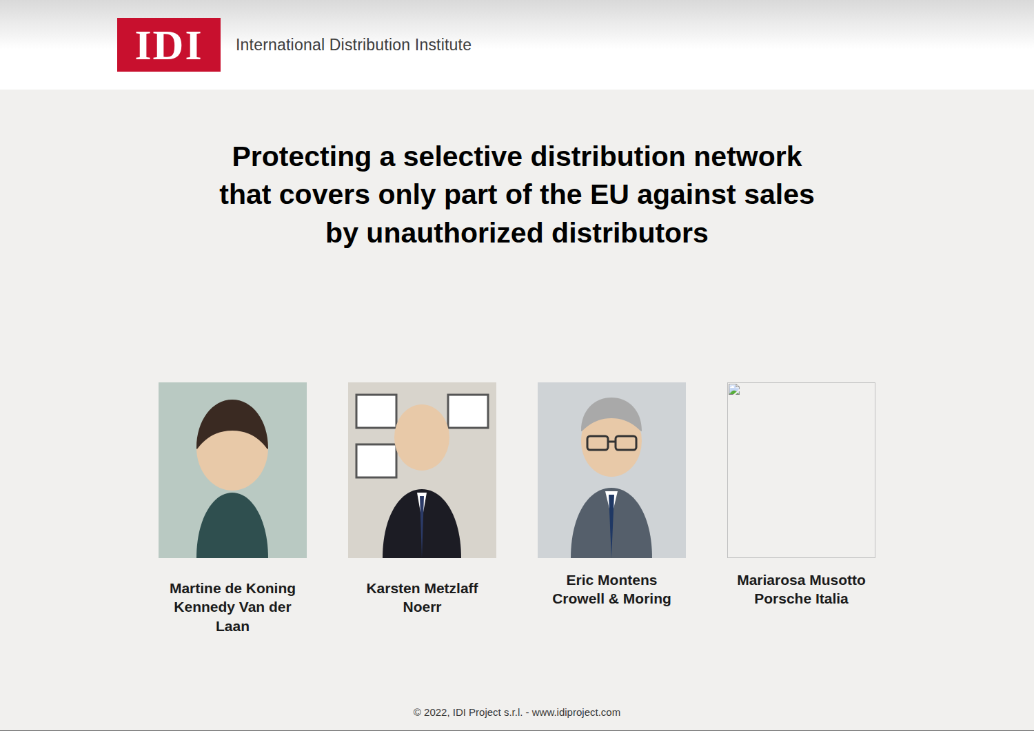IDI
International Distribution Institute
Protecting a selective distribution network
that covers only part of the EU against sales
by unauthorized distributors
Martine de Koning
Kennedy Van der Laan
Karsten Metzlaff
Noerr
Eric Montens
Crowell & Moring
Mariarosa Musotto
Porsche Italia
© 2022, IDI Project s.r.l. - www.idiproject.com